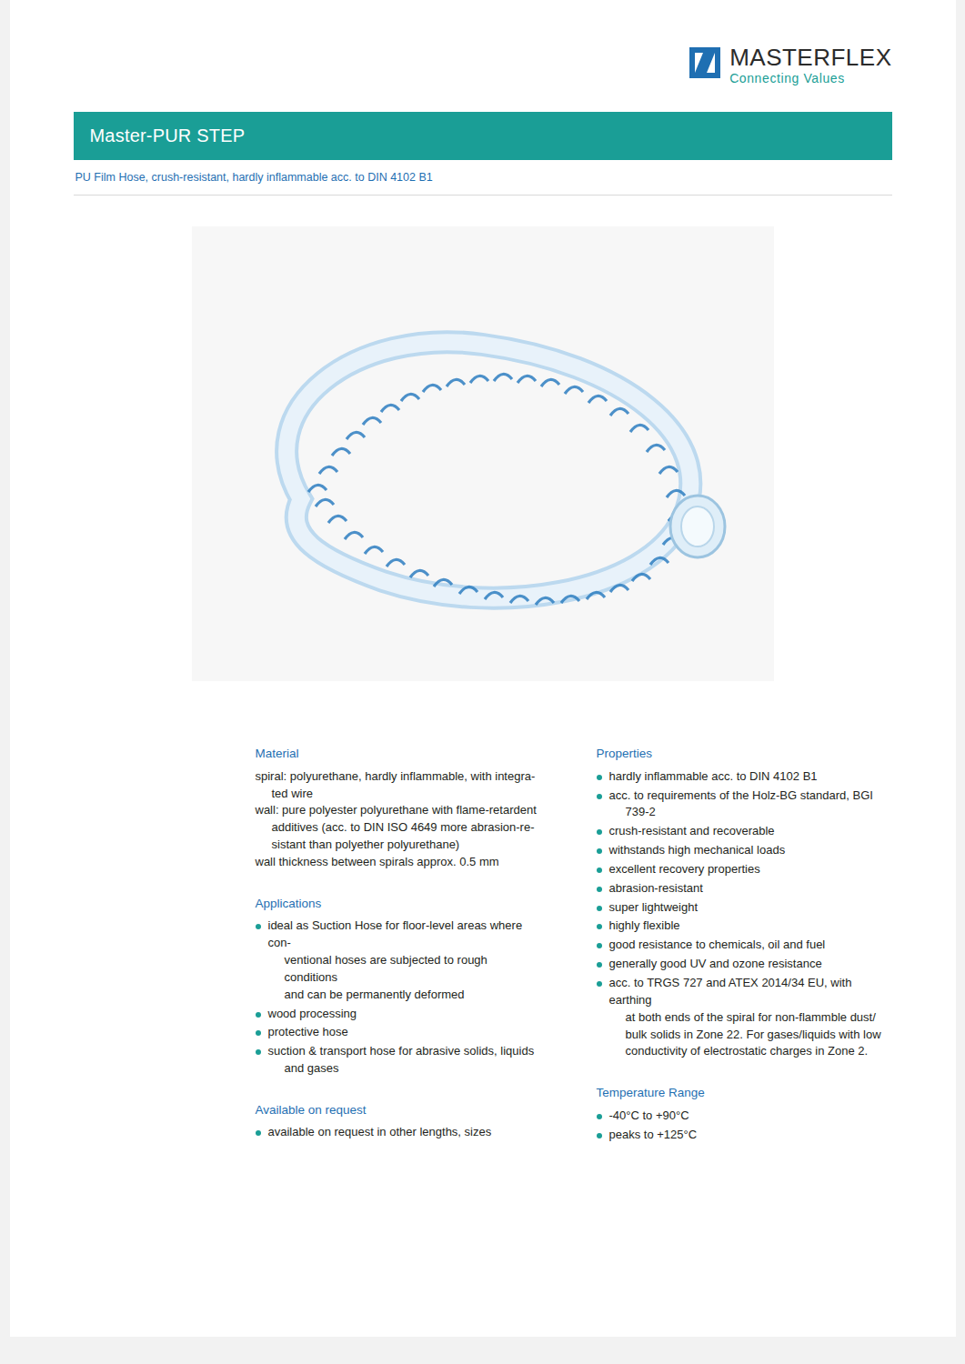MASTERFLEX Connecting Values
Master-PUR STEP
PU Film Hose, crush-resistant, hardly inflammable acc. to DIN 4102 B1
Material
spiral: polyurethane, hardly inflammable, with integra-
ted wire
wall: pure polyester polyurethane with flame-retardent
additives (acc. to DIN ISO 4649 more abrasion-re-
sistant than polyether polyurethane)
wall thickness between spirals approx. 0.5 mm
Applications
ideal as Suction Hose for floor-level areas where con-ventional hoses are subjected to rough conditions and can be permanently deformed
wood processing
protective hose
suction & transport hose for abrasive solids, liquidsand gases
Available on request
available on request in other lengths, sizes
Properties
hardly inflammable acc. to DIN 4102 B1
acc. to requirements of the Holz-BG standard, BGI739-2
crush-resistant and recoverable
withstands high mechanical loads
excellent recovery properties
abrasion-resistant
super lightweight
highly flexible
good resistance to chemicals, oil and fuel
generally good UV and ozone resistance
acc. to TRGS 727 and ATEX 2014/34 EU, with earthingat both ends of the spiral for non-flammble dust/bulk solids in Zone 22. For gases/liquids with low conductivity of electrostatic charges in Zone 2.
Temperature Range
-40°C to +90°C
peaks to +125°C